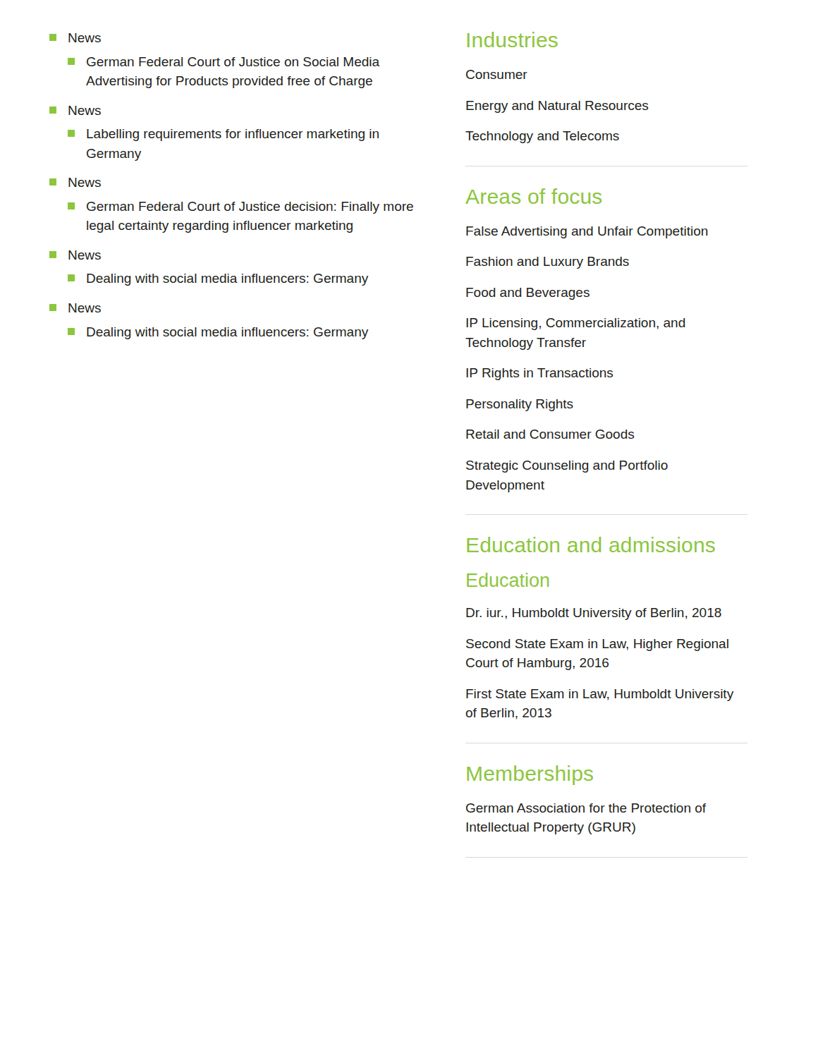News
German Federal Court of Justice on Social Media Advertising for Products provided free of Charge
News
Labelling requirements for influencer marketing in Germany
News
German Federal Court of Justice decision: Finally more legal certainty regarding influencer marketing
News
Dealing with social media influencers: Germany
News
Dealing with social media influencers: Germany
Industries
Consumer
Energy and Natural Resources
Technology and Telecoms
Areas of focus
False Advertising and Unfair Competition
Fashion and Luxury Brands
Food and Beverages
IP Licensing, Commercialization, and Technology Transfer
IP Rights in Transactions
Personality Rights
Retail and Consumer Goods
Strategic Counseling and Portfolio Development
Education and admissions
Education
Dr. iur., Humboldt University of Berlin, 2018
Second State Exam in Law, Higher Regional Court of Hamburg, 2016
First State Exam in Law, Humboldt University of Berlin, 2013
Memberships
German Association for the Protection of Intellectual Property (GRUR)